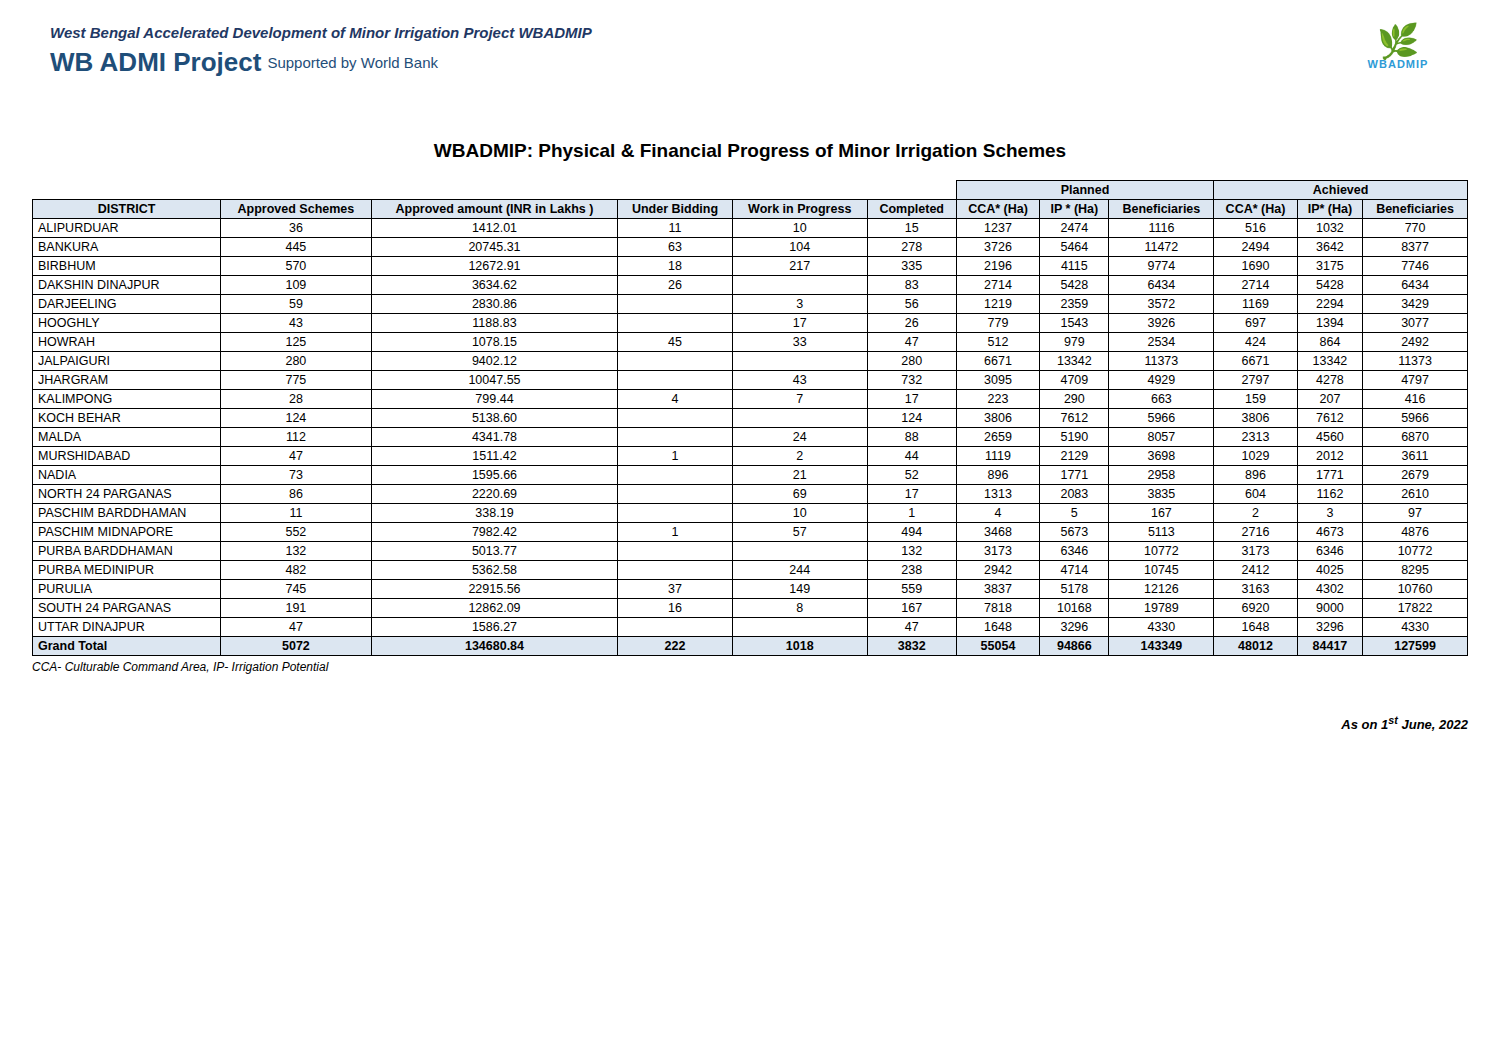West Bengal Accelerated Development of Minor Irrigation Project WBADMIP
WB ADMI Project Supported by World Bank
🌿
WBADMIP
WBADMIP: Physical & Financial Progress of Minor Irrigation Schemes
CCA- Culturable Command Area, IP- Irrigation Potential
| | Planned | Achieved |
| --- | --- | --- |
| DISTRICT | Approved Schemes | Approved amount (INR in Lakhs ) | Under Bidding | Work in Progress | Completed | CCA* (Ha) | IP * (Ha) | Beneficiaries | CCA* (Ha) | IP* (Ha) | Beneficiaries |
| ALIPURDUAR | 36 | 1412.01 | 11 | 10 | 15 | 1237 | 2474 | 1116 | 516 | 1032 | 770 |
| BANKURA | 445 | 20745.31 | 63 | 104 | 278 | 3726 | 5464 | 11472 | 2494 | 3642 | 8377 |
| BIRBHUM | 570 | 12672.91 | 18 | 217 | 335 | 2196 | 4115 | 9774 | 1690 | 3175 | 7746 |
| DAKSHIN DINAJPUR | 109 | 3634.62 | 26 | | 83 | 2714 | 5428 | 6434 | 2714 | 5428 | 6434 |
| DARJEELING | 59 | 2830.86 | | 3 | 56 | 1219 | 2359 | 3572 | 1169 | 2294 | 3429 |
| HOOGHLY | 43 | 1188.83 | | 17 | 26 | 779 | 1543 | 3926 | 697 | 1394 | 3077 |
| HOWRAH | 125 | 1078.15 | 45 | 33 | 47 | 512 | 979 | 2534 | 424 | 864 | 2492 |
| JALPAIGURI | 280 | 9402.12 | | | 280 | 6671 | 13342 | 11373 | 6671 | 13342 | 11373 |
| JHARGRAM | 775 | 10047.55 | | 43 | 732 | 3095 | 4709 | 4929 | 2797 | 4278 | 4797 |
| KALIMPONG | 28 | 799.44 | 4 | 7 | 17 | 223 | 290 | 663 | 159 | 207 | 416 |
| KOCH BEHAR | 124 | 5138.60 | | | 124 | 3806 | 7612 | 5966 | 3806 | 7612 | 5966 |
| MALDA | 112 | 4341.78 | | 24 | 88 | 2659 | 5190 | 8057 | 2313 | 4560 | 6870 |
| MURSHIDABAD | 47 | 1511.42 | 1 | 2 | 44 | 1119 | 2129 | 3698 | 1029 | 2012 | 3611 |
| NADIA | 73 | 1595.66 | | 21 | 52 | 896 | 1771 | 2958 | 896 | 1771 | 2679 |
| NORTH 24 PARGANAS | 86 | 2220.69 | | 69 | 17 | 1313 | 2083 | 3835 | 604 | 1162 | 2610 |
| PASCHIM BARDDHAMAN | 11 | 338.19 | | 10 | 1 | 4 | 5 | 167 | 2 | 3 | 97 |
| PASCHIM MIDNAPORE | 552 | 7982.42 | 1 | 57 | 494 | 3468 | 5673 | 5113 | 2716 | 4673 | 4876 |
| PURBA BARDDHAMAN | 132 | 5013.77 | | | 132 | 3173 | 6346 | 10772 | 3173 | 6346 | 10772 |
| PURBA MEDINIPUR | 482 | 5362.58 | | 244 | 238 | 2942 | 4714 | 10745 | 2412 | 4025 | 8295 |
| PURULIA | 745 | 22915.56 | 37 | 149 | 559 | 3837 | 5178 | 12126 | 3163 | 4302 | 10760 |
| SOUTH 24 PARGANAS | 191 | 12862.09 | 16 | 8 | 167 | 7818 | 10168 | 19789 | 6920 | 9000 | 17822 |
| UTTAR DINAJPUR | 47 | 1586.27 | | | 47 | 1648 | 3296 | 4330 | 1648 | 3296 | 4330 |
| Grand Total | 5072 | 134680.84 | 222 | 1018 | 3832 | 55054 | 94866 | 143349 | 48012 | 84417 | 127599 |
As on 1st June, 2022